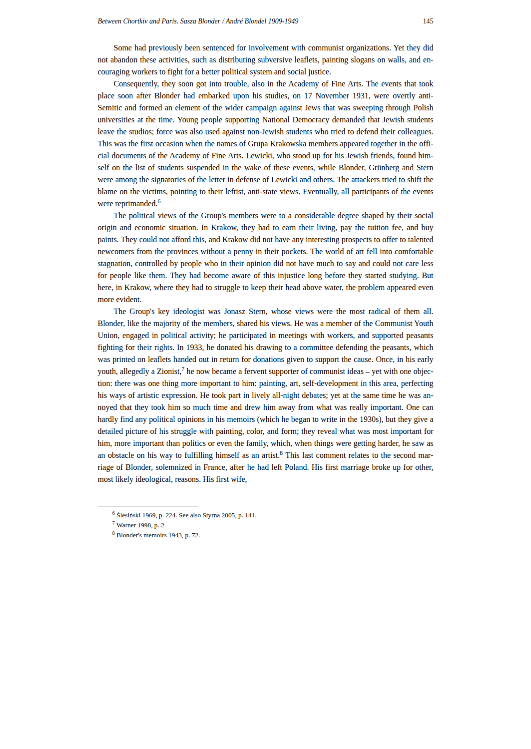Between Chortkiv and Paris. Sasza Blonder / André Blondel 1909-1949 145
Some had previously been sentenced for involvement with communist organizations. Yet they did not abandon these activities, such as distributing subversive leaflets, painting slogans on walls, and encouraging workers to fight for a better political system and social justice.
Consequently, they soon got into trouble, also in the Academy of Fine Arts. The events that took place soon after Blonder had embarked upon his studies, on 17 November 1931, were overtly anti-Semitic and formed an element of the wider campaign against Jews that was sweeping through Polish universities at the time. Young people supporting National Democracy demanded that Jewish students leave the studios; force was also used against non-Jewish students who tried to defend their colleagues. This was the first occasion when the names of Grupa Krakowska members appeared together in the official documents of the Academy of Fine Arts. Lewicki, who stood up for his Jewish friends, found himself on the list of students suspended in the wake of these events, while Blonder, Grünberg and Stern were among the signatories of the letter in defense of Lewicki and others. The attackers tried to shift the blame on the victims, pointing to their leftist, anti-state views. Eventually, all participants of the events were reprimanded.6
The political views of the Group's members were to a considerable degree shaped by their social origin and economic situation. In Krakow, they had to earn their living, pay the tuition fee, and buy paints. They could not afford this, and Krakow did not have any interesting prospects to offer to talented newcomers from the provinces without a penny in their pockets. The world of art fell into comfortable stagnation, controlled by people who in their opinion did not have much to say and could not care less for people like them. They had become aware of this injustice long before they started studying. But here, in Krakow, where they had to struggle to keep their head above water, the problem appeared even more evident.
The Group's key ideologist was Jonasz Stern, whose views were the most radical of them all. Blonder, like the majority of the members, shared his views. He was a member of the Communist Youth Union, engaged in political activity; he participated in meetings with workers, and supported peasants fighting for their rights. In 1933, he donated his drawing to a committee defending the peasants, which was printed on leaflets handed out in return for donations given to support the cause. Once, in his early youth, allegedly a Zionist,7 he now became a fervent supporter of communist ideas – yet with one objection: there was one thing more important to him: painting, art, self-development in this area, perfecting his ways of artistic expression. He took part in lively all-night debates; yet at the same time he was annoyed that they took him so much time and drew him away from what was really important. One can hardly find any political opinions in his memoirs (which he began to write in the 1930s), but they give a detailed picture of his struggle with painting, color, and form; they reveal what was most important for him, more important than politics or even the family, which, when things were getting harder, he saw as an obstacle on his way to fulfilling himself as an artist.8 This last comment relates to the second marriage of Blonder, solemnized in France, after he had left Poland. His first marriage broke up for other, most likely ideological, reasons. His first wife,
6Ślesiński 1969, p. 224. See also Styrna 2005, p. 141.
7Warner 1998, p. 2.
8Blonder's memoirs 1943, p. 72.